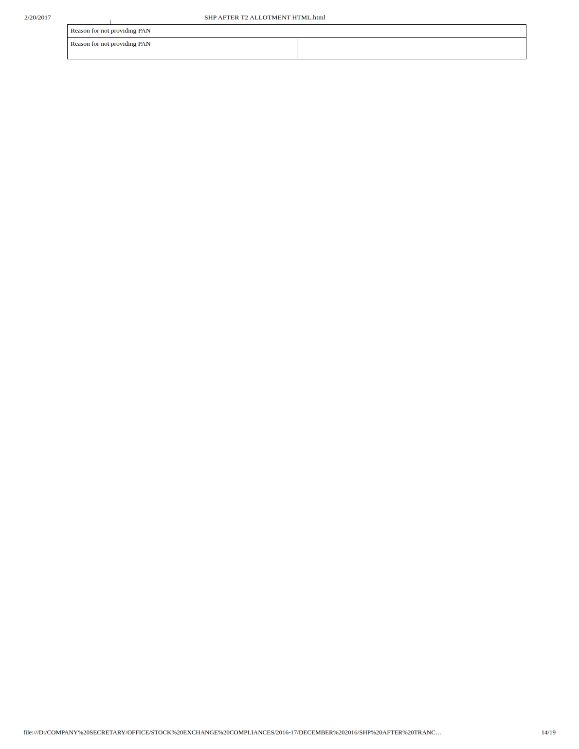2/20/2017
SHP AFTER T2 ALLOTMENT HTML.html
| Reason for not providing PAN |
| Reason for not providing PAN | |
file:///D:/COMPANY%20SECRETARY/OFFICE/STOCK%20EXCHANGE%20COMPLIANCES/2016-17/DECEMBER%202016/SHP%20AFTER%20TRANC…
14/19